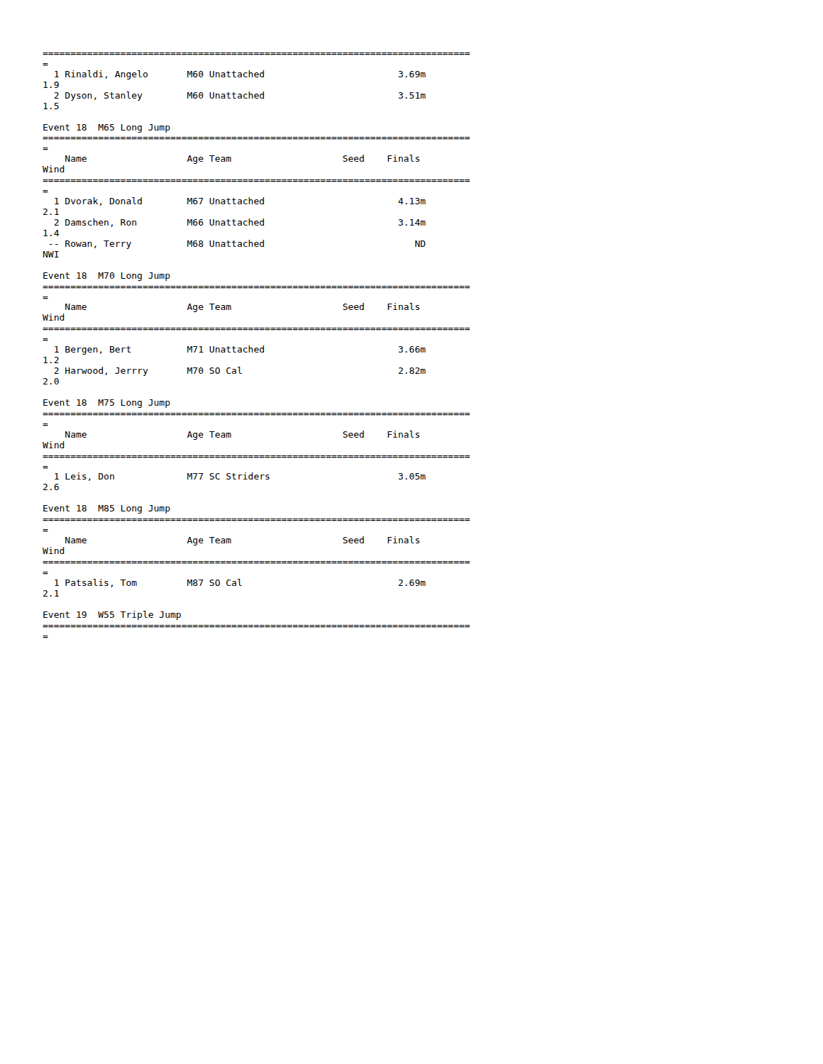=============================================================================
=
  1 Rinaldi, Angelo       M60 Unattached                        3.69m
1.9
  2 Dyson, Stanley        M60 Unattached                        3.51m
1.5

Event 18  M65 Long Jump
=============================================================================
=
    Name                  Age Team                    Seed    Finals
Wind
=============================================================================
=
  1 Dvorak, Donald        M67 Unattached                        4.13m
2.1
  2 Damschen, Ron         M66 Unattached                        3.14m
1.4
 -- Rowan, Terry          M68 Unattached                           ND
NWI

Event 18  M70 Long Jump
=============================================================================
=
    Name                  Age Team                    Seed    Finals
Wind
=============================================================================
=
  1 Bergen, Bert          M71 Unattached                        3.66m
1.2
  2 Harwood, Jerrry       M70 SO Cal                            2.82m
2.0

Event 18  M75 Long Jump
=============================================================================
=
    Name                  Age Team                    Seed    Finals
Wind
=============================================================================
=
  1 Leis, Don             M77 SC Striders                       3.05m
2.6

Event 18  M85 Long Jump
=============================================================================
=
    Name                  Age Team                    Seed    Finals
Wind
=============================================================================
=
  1 Patsalis, Tom         M87 SO Cal                            2.69m
2.1

Event 19  W55 Triple Jump
=============================================================================
=